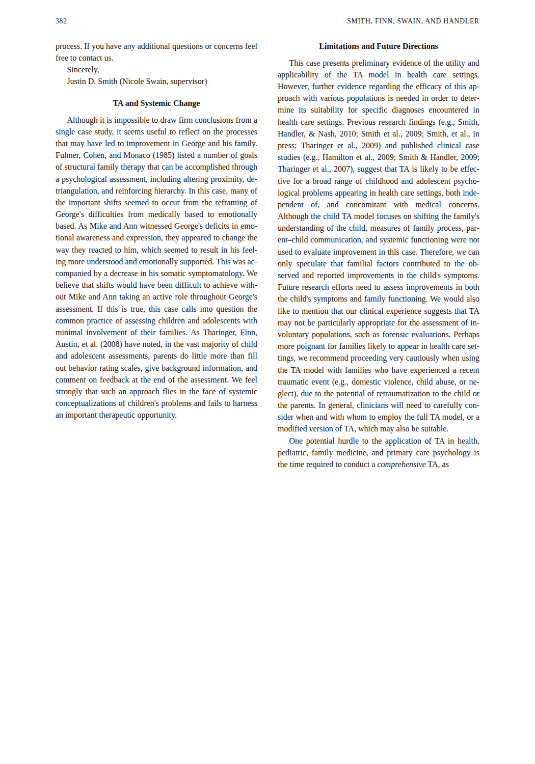382 Smith, Finn, Swain, and Handler
process. If you have any additional questions or concerns feel free to contact us.
Sincerely,
Justin D. Smith (Nicole Swain, supervisor)
TA and Systemic Change
Although it is impossible to draw firm conclusions from a single case study, it seems useful to reflect on the processes that may have led to improvement in George and his family. Fulmer, Cohen, and Monaco (1985) listed a number of goals of structural family therapy that can be accomplished through a psychological assessment, including altering proximity, detriangulation, and reinforcing hierarchy. In this case, many of the important shifts seemed to occur from the reframing of George's difficulties from medically based to emotionally based. As Mike and Ann witnessed George's deficits in emotional awareness and expression, they appeared to change the way they reacted to him, which seemed to result in his feeling more understood and emotionally supported. This was accompanied by a decrease in his somatic symptomatology. We believe that shifts would have been difficult to achieve without Mike and Ann taking an active role throughout George's assessment. If this is true, this case calls into question the common practice of assessing children and adolescents with minimal involvement of their families. As Tharinger, Finn, Austin, et al. (2008) have noted, in the vast majority of child and adolescent assessments, parents do little more than fill out behavior rating scales, give background information, and comment on feedback at the end of the assessment. We feel strongly that such an approach flies in the face of systemic conceptualizations of children's problems and fails to harness an important therapeutic opportunity.
Limitations and Future Directions
This case presents preliminary evidence of the utility and applicability of the TA model in health care settings. However, further evidence regarding the efficacy of this approach with various populations is needed in order to determine its suitability for specific diagnoses encountered in health care settings. Previous research findings (e.g., Smith, Handler, & Nash, 2010; Smith et al., 2009; Smith, et al., in press; Tharinger et al., 2009) and published clinical case studies (e.g., Hamilton et al., 2009; Smith & Handler, 2009; Tharinger et al., 2007), suggest that TA is likely to be effective for a broad range of childhood and adolescent psychological problems appearing in health care settings, both independent of, and concomitant with medical concerns. Although the child TA model focuses on shifting the family's understanding of the child, measures of family process, parent–child communication, and systemic functioning were not used to evaluate improvement in this case. Therefore, we can only speculate that familial factors contributed to the observed and reported improvements in the child's symptoms. Future research efforts need to assess improvements in both the child's symptoms and family functioning. We would also like to mention that our clinical experience suggests that TA may not be particularly appropriate for the assessment of involuntary populations, such as forensic evaluations. Perhaps more poignant for families likely to appear in health care settings, we recommend proceeding very cautiously when using the TA model with families who have experienced a recent traumatic event (e.g., domestic violence, child abuse, or neglect), due to the potential of retraumatization to the child or the parents. In general, clinicians will need to carefully consider when and with whom to employ the full TA model, or a modified version of TA, which may also be suitable.
One potential hurdle to the application of TA in health, pediatric, family medicine, and primary care psychology is the time required to conduct a comprehensive TA, as